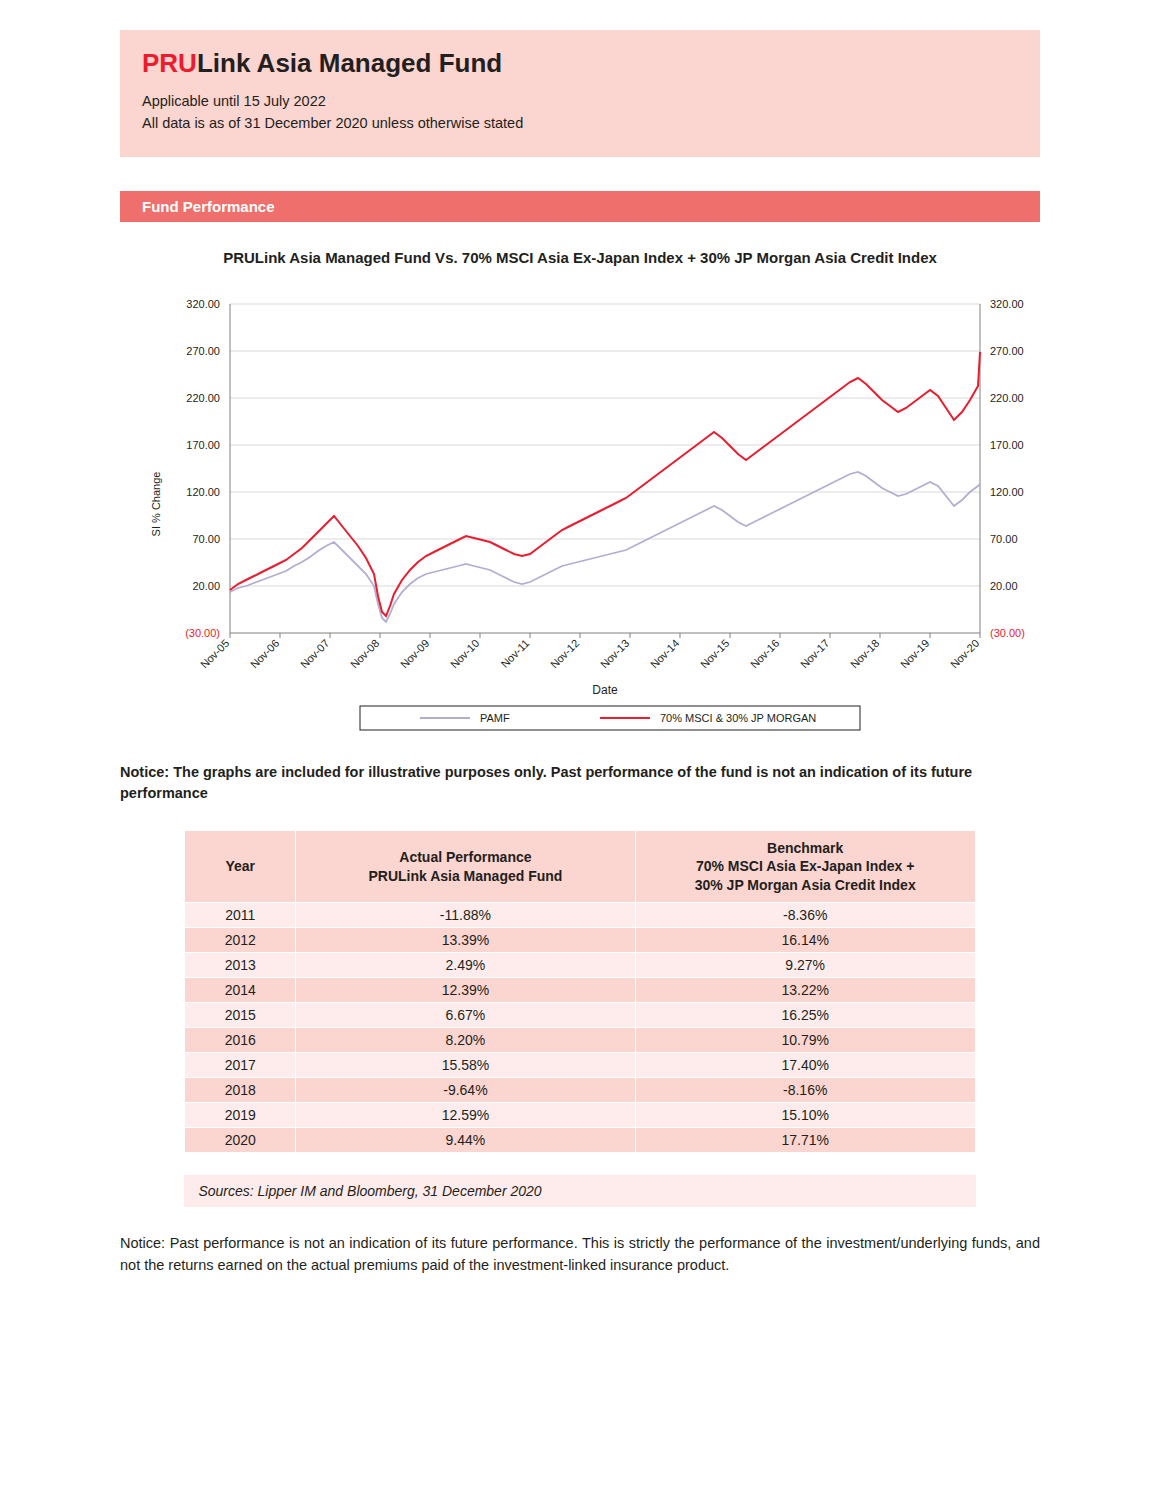PRULink Asia Managed Fund
Applicable until 15 July 2022
All data is as of 31 December 2020 unless otherwise stated
Fund Performance
PRULink Asia Managed Fund Vs. 70% MSCI Asia Ex-Japan Index + 30% JP Morgan Asia Credit Index
320.00 320.00 270.00 270.00 220.00 220.00 170.00 170.00 120.00 120.00 70.00 70.00 20.00 20.00 (30.00) (30.00) SI % Change Nov-05 Nov-06 Nov-07 Nov-08 Nov-09 Nov-10 Nov-11 Nov-12 Nov-13 Nov-14 Nov-15 Nov-16 Nov-17 Nov-18 Nov-19 Nov-20 Date PAMF 70% MSCI & 30% JP MORGAN
Notice: The graphs are included for illustrative purposes only. Past performance of the fund is not an indication of its future performance
| Year | Actual Performance PRULink Asia Managed Fund | Benchmark 70% MSCI Asia Ex-Japan Index + 30% JP Morgan Asia Credit Index |
| --- | --- | --- |
| 2011 | -11.88% | -8.36% |
| 2012 | 13.39% | 16.14% |
| 2013 | 2.49% | 9.27% |
| 2014 | 12.39% | 13.22% |
| 2015 | 6.67% | 16.25% |
| 2016 | 8.20% | 10.79% |
| 2017 | 15.58% | 17.40% |
| 2018 | -9.64% | -8.16% |
| 2019 | 12.59% | 15.10% |
| 2020 | 9.44% | 17.71% |
Sources: Lipper IM and Bloomberg, 31 December 2020
Notice: Past performance is not an indication of its future performance. This is strictly the performance of the investment/underlying funds, and not the returns earned on the actual premiums paid of the investment-linked insurance product.